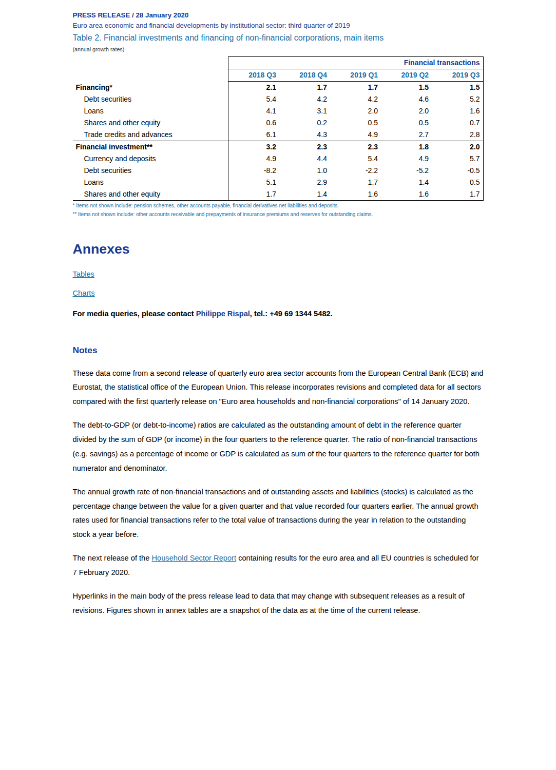PRESS RELEASE / 28 January 2020
Euro area economic and financial developments by institutional sector: third quarter of 2019
Table 2. Financial investments and financing of non-financial corporations, main items
(annual growth rates)
| | Financial transactions |
| --- | --- |
| | 2018 Q3 | 2018 Q4 | 2019 Q1 | 2019 Q2 | 2019 Q3 |
| Financing* | 2.1 | 1.7 | 1.7 | 1.5 | 1.5 |
| Debt securities | 5.4 | 4.2 | 4.2 | 4.6 | 5.2 |
| Loans | 4.1 | 3.1 | 2.0 | 2.0 | 1.6 |
| Shares and other equity | 0.6 | 0.2 | 0.5 | 0.5 | 0.7 |
| Trade credits and advances | 6.1 | 4.3 | 4.9 | 2.7 | 2.8 |
| Financial investment** | 3.2 | 2.3 | 2.3 | 1.8 | 2.0 |
| Currency and deposits | 4.9 | 4.4 | 5.4 | 4.9 | 5.7 |
| Debt securities | -8.2 | 1.0 | -2.2 | -5.2 | -0.5 |
| Loans | 5.1 | 2.9 | 1.7 | 1.4 | 0.5 |
| Shares and other equity | 1.7 | 1.4 | 1.6 | 1.6 | 1.7 |
* Items not shown include: pension schemes, other accounts payable, financial derivatives net liabilities and deposits.
** Items not shown include: other accounts receivable and prepayments of insurance premiums and reserves for outstanding claims.
Annexes
Tables
Charts
For media queries, please contact Philippe Rispal, tel.: +49 69 1344 5482.
Notes
These data come from a second release of quarterly euro area sector accounts from the European Central Bank (ECB) and Eurostat, the statistical office of the European Union. This release incorporates revisions and completed data for all sectors compared with the first quarterly release on "Euro area households and non-financial corporations" of 14 January 2020.
The debt-to-GDP (or debt-to-income) ratios are calculated as the outstanding amount of debt in the reference quarter divided by the sum of GDP (or income) in the four quarters to the reference quarter. The ratio of non-financial transactions (e.g. savings) as a percentage of income or GDP is calculated as sum of the four quarters to the reference quarter for both numerator and denominator.
The annual growth rate of non-financial transactions and of outstanding assets and liabilities (stocks) is calculated as the percentage change between the value for a given quarter and that value recorded four quarters earlier. The annual growth rates used for financial transactions refer to the total value of transactions during the year in relation to the outstanding stock a year before.
The next release of the Household Sector Report containing results for the euro area and all EU countries is scheduled for 7 February 2020.
Hyperlinks in the main body of the press release lead to data that may change with subsequent releases as a result of revisions. Figures shown in annex tables are a snapshot of the data as at the time of the current release.